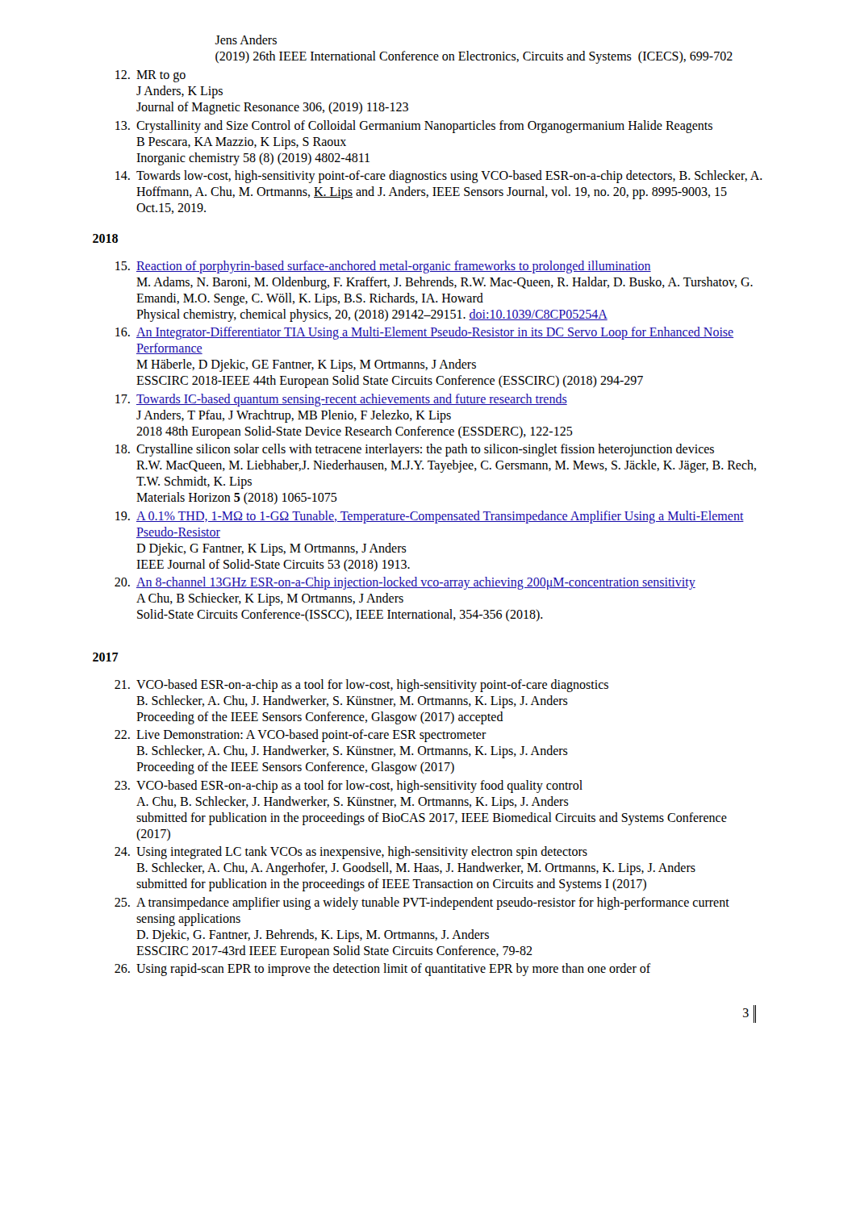Jens Anders
(2019) 26th IEEE International Conference on Electronics, Circuits and Systems (ICECS), 699-702
MR to go
J Anders, K Lips
Journal of Magnetic Resonance 306, (2019) 118-123
Crystallinity and Size Control of Colloidal Germanium Nanoparticles from Organogermanium Halide Reagents
B Pescara, KA Mazzio, K Lips, S Raoux
Inorganic chemistry 58 (8) (2019) 4802-4811
Towards low-cost, high-sensitivity point-of-care diagnostics using VCO-based ESR-on-a-chip detectors, B. Schlecker, A. Hoffmann, A. Chu, M. Ortmanns, K. Lips and J. Anders, IEEE Sensors Journal, vol. 19, no. 20, pp. 8995-9003, 15 Oct.15, 2019.
2018
Reaction of porphyrin-based surface-anchored metal-organic frameworks to prolonged illumination
M. Adams, N. Baroni, M. Oldenburg, F. Kraffert, J. Behrends, R.W. Mac-Queen, R. Haldar, D. Busko, A. Turshatov, G. Emandi, M.O. Senge, C. Wöll, K. Lips, B.S. Richards, IA. Howard
Physical chemistry, chemical physics, 20, (2018) 29142–29151. doi:10.1039/C8CP05254A
An Integrator-Differentiator TIA Using a Multi-Element Pseudo-Resistor in its DC Servo Loop for Enhanced Noise Performance
M Häberle, D Djekic, GE Fantner, K Lips, M Ortmanns, J Anders
ESSCIRC 2018-IEEE 44th European Solid State Circuits Conference (ESSCIRC) (2018) 294-297
Towards IC-based quantum sensing-recent achievements and future research trends
J Anders, T Pfau, J Wrachtrup, MB Plenio, F Jelezko, K Lips
2018 48th European Solid-State Device Research Conference (ESSDERC), 122-125
Crystalline silicon solar cells with tetracene interlayers: the path to silicon-singlet fission heterojunction devices
R.W. MacQueen, M. Liebhaber,J. Niederhausen, M.J.Y. Tayebjee, C. Gersmann, M. Mews, S. Jäckle, K. Jäger, B. Rech, T.W. Schmidt, K. Lips
Materials Horizon 5 (2018) 1065-1075
A 0.1% THD, 1-MΩ to 1-GΩ Tunable, Temperature-Compensated Transimpedance Amplifier Using a Multi-Element Pseudo-Resistor
D Djekic, G Fantner, K Lips, M Ortmanns, J Anders
IEEE Journal of Solid-State Circuits 53 (2018) 1913.
An 8-channel 13GHz ESR-on-a-Chip injection-locked vco-array achieving 200μM-concentration sensitivity
A Chu, B Schiecker, K Lips, M Ortmanns, J Anders
Solid-State Circuits Conference-(ISSCC), IEEE International, 354-356 (2018).
2017
VCO-based ESR-on-a-chip as a tool for low-cost, high-sensitivity point-of-care diagnostics
B. Schlecker, A. Chu, J. Handwerker, S. Künstner, M. Ortmanns, K. Lips, J. Anders
Proceeding of the IEEE Sensors Conference, Glasgow (2017) accepted
Live Demonstration: A VCO-based point-of-care ESR spectrometer
B. Schlecker, A. Chu, J. Handwerker, S. Künstner, M. Ortmanns, K. Lips, J. Anders
Proceeding of the IEEE Sensors Conference, Glasgow (2017)
VCO-based ESR-on-a-chip as a tool for low-cost, high-sensitivity food quality control
A. Chu, B. Schlecker, J. Handwerker, S. Künstner, M. Ortmanns, K. Lips, J. Anders
submitted for publication in the proceedings of BioCAS 2017, IEEE Biomedical Circuits and Systems Conference (2017)
Using integrated LC tank VCOs as inexpensive, high-sensitivity electron spin detectors
B. Schlecker, A. Chu, A. Angerhofer, J. Goodsell, M. Haas, J. Handwerker, M. Ortmanns, K. Lips, J. Anders
submitted for publication in the proceedings of IEEE Transaction on Circuits and Systems I (2017)
A transimpedance amplifier using a widely tunable PVT-independent pseudo-resistor for high-performance current sensing applications
D. Djekic, G. Fantner, J. Behrends, K. Lips, M. Ortmanns, J. Anders
ESSCIRC 2017-43rd IEEE European Solid State Circuits Conference, 79-82
Using rapid-scan EPR to improve the detection limit of quantitative EPR by more than one order of
3